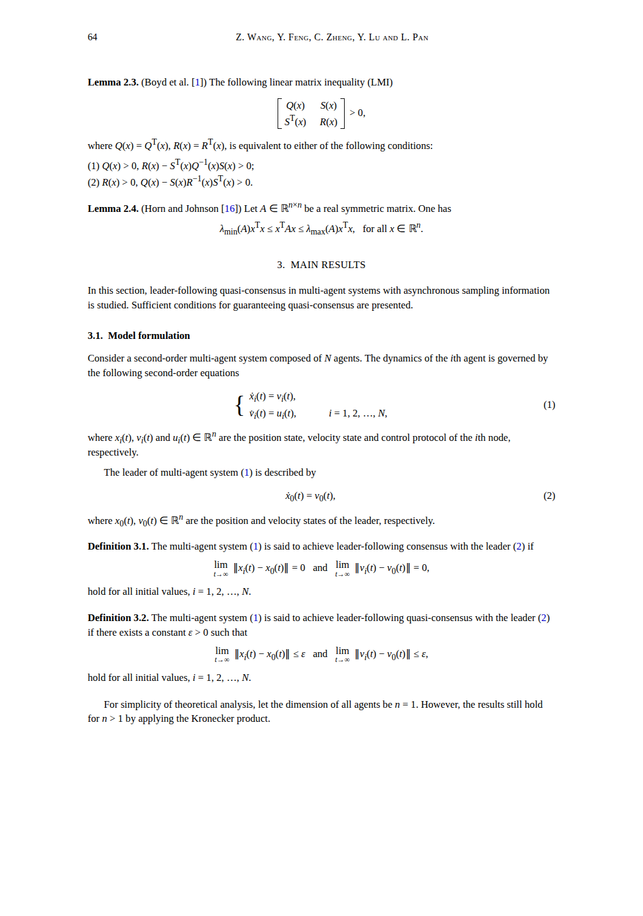64 Z. Wang, Y. Feng, C. Zheng, Y. Lu and L. Pan
Lemma 2.3. (Boyd et al. [1]) The following linear matrix inequality (LMI)
Q(x) S(x) ST(x) R(x) > 0,
where Q(x) = QT(x), R(x) = RT(x), is equivalent to either of the following conditions:
(1) Q(x) > 0, R(x) − ST(x)Q−1(x)S(x) > 0;
(2) R(x) > 0, Q(x) − S(x)R−1(x)ST(x) > 0.
Lemma 2.4. (Horn and Johnson [16]) Let A ∈ ℝn×n be a real symmetric matrix. One has
λmin(A)xTx ≤ xTAx ≤ λmax(A)xTx, for all x ∈ ℝn.
3. MAIN RESULTS
In this section, leader-following quasi-consensus in multi-agent systems with asynchronous sampling information is studied. Sufficient conditions for guaranteeing quasi-consensus are presented.
3.1. Model formulation
Consider a second-order multi-agent system composed of N agents. The dynamics of the ith agent is governed by the following second-order equations
{ ẋi(t) = vi(t), v̇i(t) = ui(t), i = 1, 2, …, N,
(1)
where xi(t), vi(t) and ui(t) ∈ ℝn are the position state, velocity state and control protocol of the ith node, respectively.
The leader of multi-agent system (1) is described by
ẋ0(t) = v0(t),
(2)
where x0(t), v0(t) ∈ ℝn are the position and velocity states of the leader, respectively.
Definition 3.1. The multi-agent system (1) is said to achieve leader-following consensus with the leader (2) if
lim t→∞  ∥xi(t) − x0(t)∥ = 0 and lim t→∞  ∥vi(t) − v0(t)∥ = 0,
hold for all initial values, i = 1, 2, …, N.
Definition 3.2. The multi-agent system (1) is said to achieve leader-following quasi-consensus with the leader (2) if there exists a constant ε > 0 such that
lim t→∞  ∥xi(t) − x0(t)∥ ≤ ε and lim t→∞  ∥vi(t) − v0(t)∥ ≤ ε,
hold for all initial values, i = 1, 2, …, N.
For simplicity of theoretical analysis, let the dimension of all agents be n = 1. However, the results still hold for n > 1 by applying the Kronecker product.